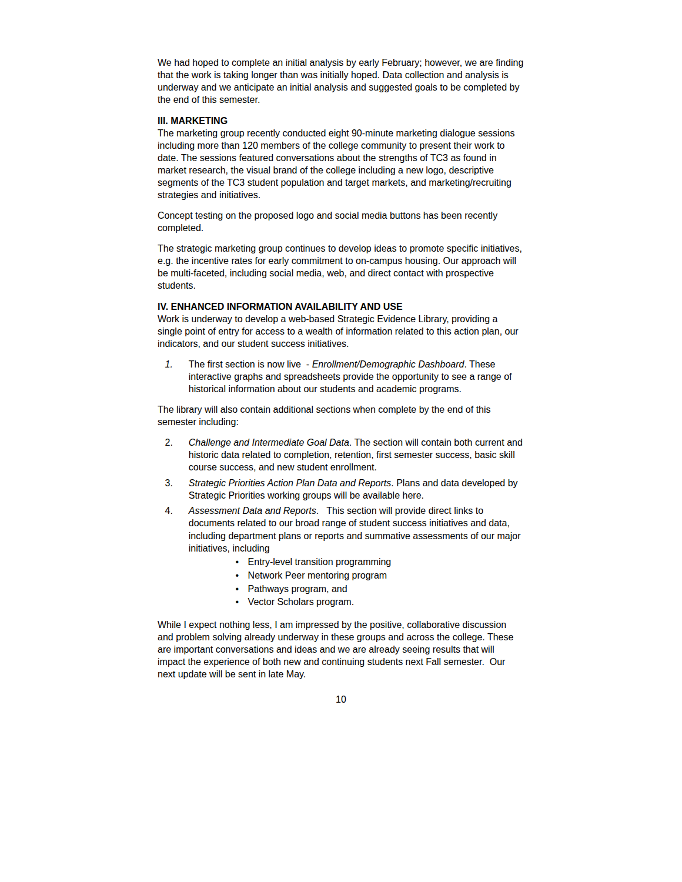We had hoped to complete an initial analysis by early February; however, we are finding that the work is taking longer than was initially hoped. Data collection and analysis is underway and we anticipate an initial analysis and suggested goals to be completed by the end of this semester.
III. Marketing
The marketing group recently conducted eight 90-minute marketing dialogue sessions including more than 120 members of the college community to present their work to date. The sessions featured conversations about the strengths of TC3 as found in market research, the visual brand of the college including a new logo, descriptive segments of the TC3 student population and target markets, and marketing/recruiting strategies and initiatives.
Concept testing on the proposed logo and social media buttons has been recently completed.
The strategic marketing group continues to develop ideas to promote specific initiatives, e.g. the incentive rates for early commitment to on-campus housing. Our approach will be multi-faceted, including social media, web, and direct contact with prospective students.
IV. Enhanced Information Availability and Use
Work is underway to develop a web-based Strategic Evidence Library, providing a single point of entry for access to a wealth of information related to this action plan, our indicators, and our student success initiatives.
1. The first section is now live - Enrollment/Demographic Dashboard. These interactive graphs and spreadsheets provide the opportunity to see a range of historical information about our students and academic programs.
The library will also contain additional sections when complete by the end of this semester including:
2. Challenge and Intermediate Goal Data. The section will contain both current and historic data related to completion, retention, first semester success, basic skill course success, and new student enrollment.
3. Strategic Priorities Action Plan Data and Reports. Plans and data developed by Strategic Priorities working groups will be available here.
4. Assessment Data and Reports. This section will provide direct links to documents related to our broad range of student success initiatives and data, including department plans or reports and summative assessments of our major initiatives, including
Entry-level transition programming
Network Peer mentoring program
Pathways program, and
Vector Scholars program.
While I expect nothing less, I am impressed by the positive, collaborative discussion and problem solving already underway in these groups and across the college. These are important conversations and ideas and we are already seeing results that will impact the experience of both new and continuing students next Fall semester. Our next update will be sent in late May.
10